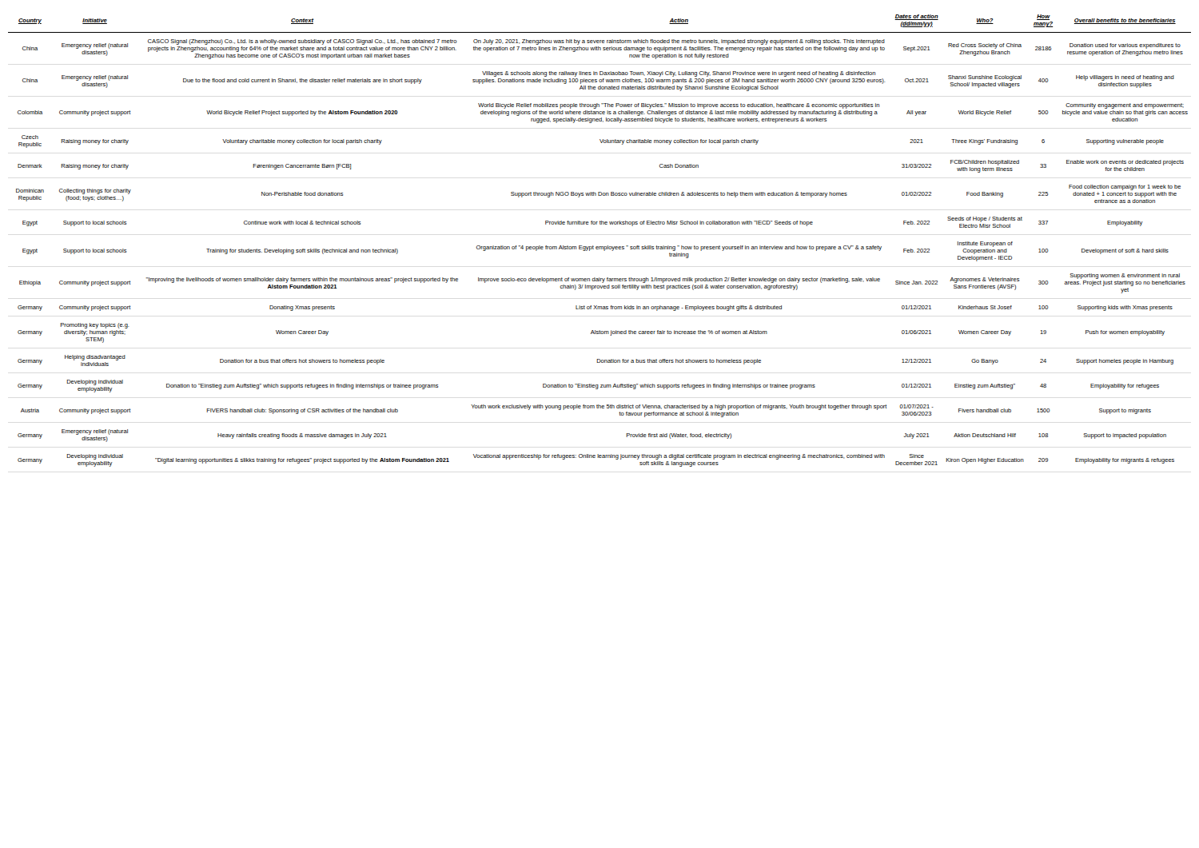| Country | Initiative | Context | Action | Dates of action (dd/mm/yy) | Who? | How many? | Overall benefits to the beneficiaries |
| --- | --- | --- | --- | --- | --- | --- | --- |
| China | Emergency relief (natural disasters) | CASCO Signal (Zhengzhou) Co., Ltd. is a wholly-owned subsidiary of CASCO Signal Co., Ltd., has obtained 7 metro projects in Zhengzhou, accounting for 64% of the market share and a total contract value of more than CNY 2 billion. Zhengzhou has become one of CASCO's most important urban rail market bases | On July 20, 2021, Zhengzhou was hit by a severe rainstorm which flooded the metro tunnels, impacted strongly equipment & rolling stocks. This interrupted the operation of 7 metro lines in Zhengzhou with serious damage to equipment & facilities. The emergency repair has started on the following day and up to now the operation is not fully restored | Sept.2021 | Red Cross Society of China Zhengzhou Branch | 28186 | Donation used for various expenditures to resume operation of Zhengzhou metro lines |
| China | Emergency relief (natural disasters) | Due to the flood and cold current in Shanxi, the disaster relief materials are in short supply | Villages & schools along the railway lines in Daxiaobao Town, Xiaoyi City, Luliang City, Shanxi Province were in urgent need of heating & disinfection supplies. Donations made including 100 pieces of warm clothes, 100 warm pants & 200 pieces of 3M hand sanitizer worth 26000 CNY (around 3250 euros). All the donated materials distributed by Shanxi Sunshine Ecological School | Oct.2021 | Shanxi Sunshine Ecological School/ Impacted villagers | 400 | Help villiagers in need of heating and disinfection supplies |
| Colombia | Community project support | World Bicycle Relief Project supported by the Alstom Foundation 2020 | World Bicycle Relief mobilizes people through "The Power of Bicycles." Mission to improve access to education, healthcare & economic opportunities in developing regions of the world where distance is a challenge. Challenges of distance & last mile mobility addressed by manufacturing & distributing a rugged, specially-designed, locally-assembled bicycle to students, healthcare workers, entrepreneurs & workers | All year | World Bicycle Relief | 500 | Community engagement and empowerment; bicycle and value chain so that girls can access education |
| Czech Republic | Raising money for charity | Voluntary charitable money collection for local parish charity | Voluntary charitable money collection for local parish charity | 2021 | Three Kings' Fundraising | 6 | Supporting vulnerable people |
| Denmark | Raising money for charity | Føreningen Cancerramte Børn [FCB] | Cash Donation | 31/03/2022 | FCB/Children hospitalized with long term illness | 33 | Enable work on events or dedicated projects for the children |
| Dominican Republic | Collecting things for charity (food; toys; clothes…) | Non-Perishable food donations | Support through NGO Boys with Don Bosco vulnerable children & adolescents to help them with education & temporary homes | 01/02/2022 | Food Banking | 225 | Food collection campaign for 1 week to be donated + 1 concert to support with the entrance as a donation |
| Egypt | Support to local schools | Continue work with local & technical schools | Provide furniture for the workshops of Electro Misr School in collaboration with "IECD" Seeds of hope | Feb. 2022 | Seeds of Hope / Students at Electro Misr School | 337 | Employability |
| Egypt | Support to local schools | Training for students. Developing soft skills (technical and non technical) | Organization of "4 people from Alstom Egypt employees " soft skills training " how to present yourself in an interview and how to prepare a CV" & a safety training | Feb. 2022 | Institute European of Cooperation and Development - IECD | 100 | Development of soft & hard skills |
| Ethiopia | Community project support | "Improving the livelihoods of women smallholder dairy farmers within the mountainous areas" project supported by the Alstom Foundation 2021 | Improve socio-eco development of women dairy farmers through 1/Improved milk production 2/ Better knowledge on dairy sector (marketing, sale, value chain) 3/ Improved soil fertility with best practices (soil & water conservation, agroforestry) | Since Jan. 2022 | Agronomes & Veterinaires Sans Frontieres (AVSF) | 300 | Supporting women & environment in rural areas. Project just starting so no beneficiaries yet |
| Germany | Community project support | Donating Xmas presents | List of Xmas from kids in an orphanage - Employees bought gifts & distributed | 01/12/2021 | Kinderhaus St Josef | 100 | Supporting kids with Xmas presents |
| Germany | Promoting key topics (e.g. diversity; human rights; STEM) | Women Career Day | Alstom joined the career fair to increase the % of women at Alstom | 01/06/2021 | Women Career Day | 19 | Push for women employability |
| Germany | Helping disadvantaged individuals | Donation for a bus that offers hot showers to homeless people | Donation for a bus that offers hot showers to homeless people | 12/12/2021 | Go Banyo | 24 | Support homeles people in Hamburg |
| Germany | Developing individual employability | Donation to "Einstieg zum Auftstieg" which supports refugees in finding internships or trainee programs | Donation to "Einstieg zum Auftstieg" which supports refugees in finding internships or trainee programs | 01/12/2021 | Einstieg zum Auftstieg" | 48 | Employability for refugees |
| Austria | Community project support | FIVERS handball club: Sponsoring of CSR activities of the handball club | Youth work exclusively with young people from the 5th district of Vienna, characterised by a high proportion of migrants, Youth brought together through sport to favour performance at school & integration | 01/07/2021 - 30/06/2023 | Fivers handball club | 1500 | Support to migrants |
| Germany | Emergency relief (natural disasters) | Heavy rainfalls creating floods & massive damages in July 2021 | Provide first aid (Water, food, electricity) | July 2021 | Aktion Deutschland Hilf | 108 | Support to impacted population |
| Germany | Developing individual employability | "Digital learning opportunities & slikks training for refugees" project supported by the Alstom Foundation 2021 | Vocational apprenticeship for refugees: Online learning journey through a digital certificate program in electrical engineering & mechatronics, combined with soft skills & language courses | Since December 2021 | Kiron Open Higher Education | 209 | Employability for migrants & refugees |